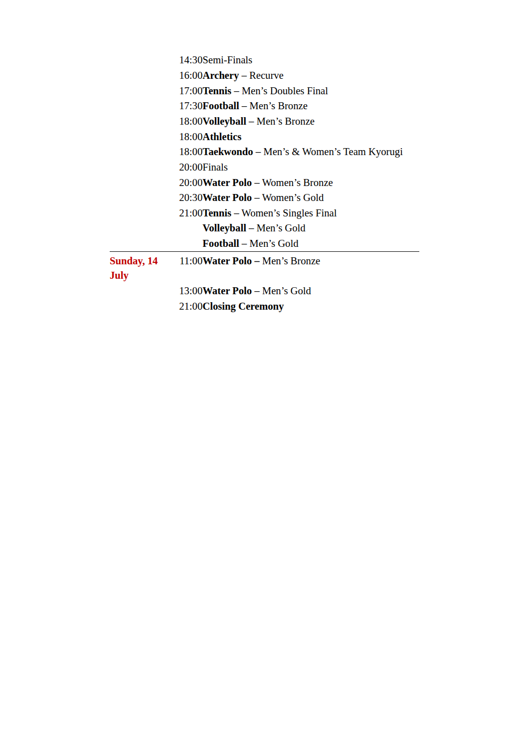| | 14:30 | Semi-Finals |
| | 16:00 | Archery – Recurve |
| | 17:00 | Tennis – Men’s Doubles Final |
| | 17:30 | Football – Men’s Bronze |
| | 18:00 | Volleyball – Men’s Bronze |
| | 18:00 | Athletics |
| | 18:00 | Taekwondo – Men’s & Women’s Team Kyorugi |
| | 20:00 | Finals |
| | 20:00 | Water Polo – Women’s Bronze |
| | 20:30 | Water Polo – Women’s Gold |
| | 21:00 | Tennis – Women’s Singles Final |
| | | Volleyball – Men’s Gold |
| | | Football – Men’s Gold |
| Sunday, 14 July | 11:00 | Water Polo – Men’s Bronze |
| | 13:00 | Water Polo – Men’s Gold |
| | 21:00 | Closing Ceremony |